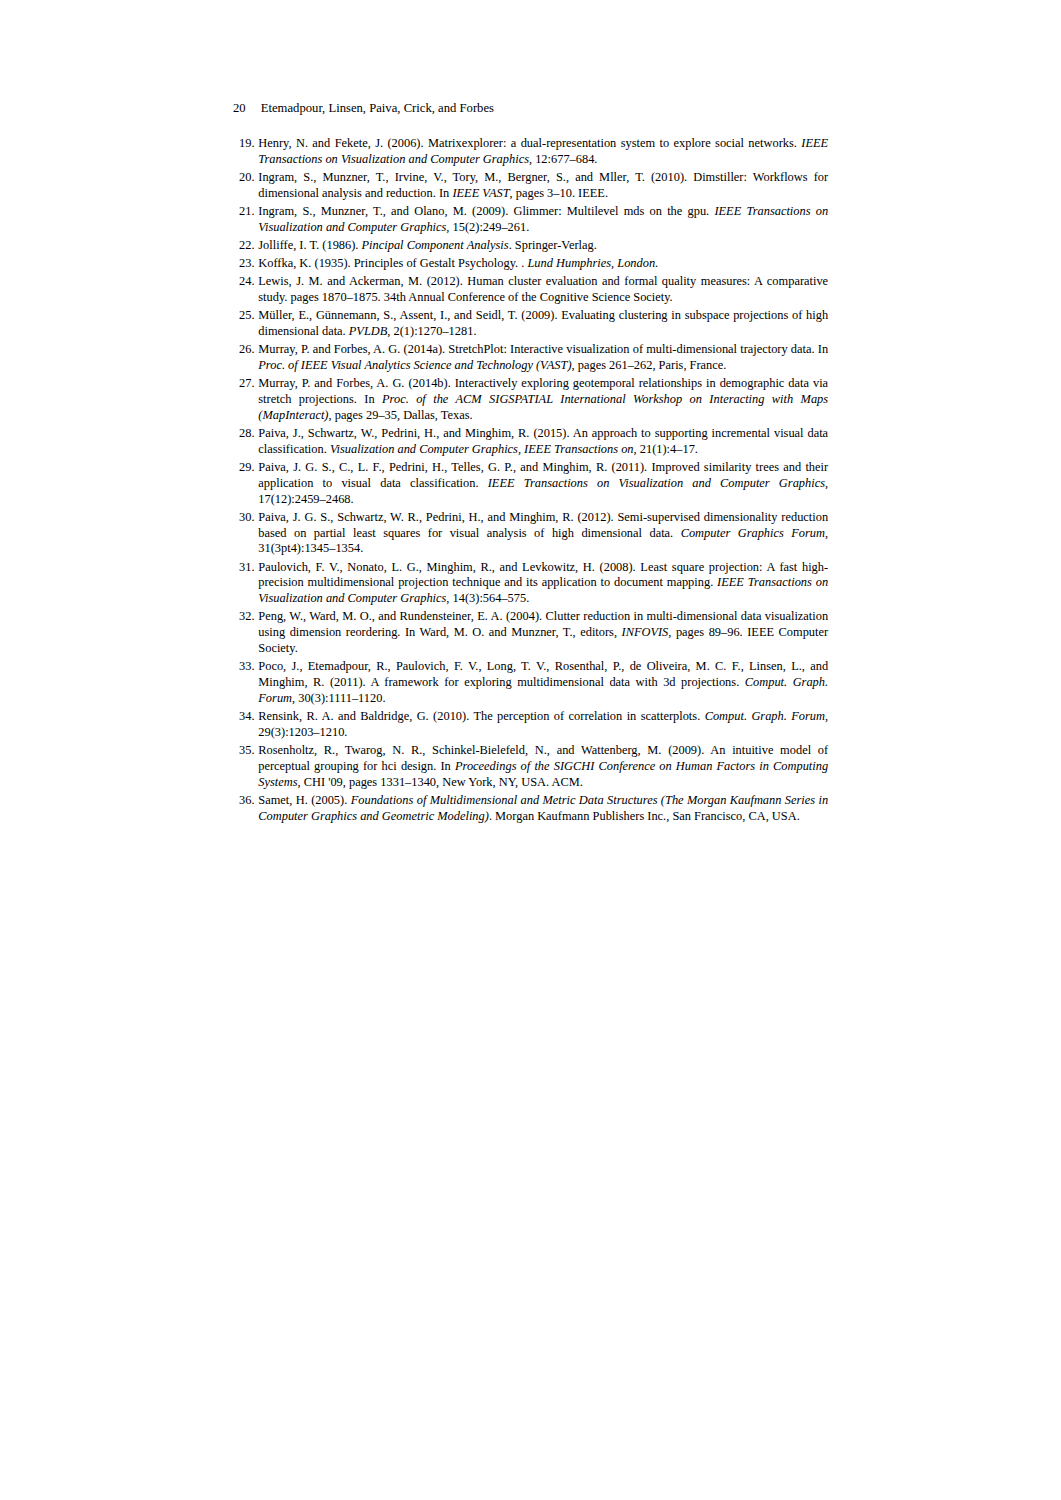20 Etemadpour, Linsen, Paiva, Crick, and Forbes
19. Henry, N. and Fekete, J. (2006). Matrixexplorer: a dual-representation system to explore social networks. IEEE Transactions on Visualization and Computer Graphics, 12:677–684.
20. Ingram, S., Munzner, T., Irvine, V., Tory, M., Bergner, S., and Mller, T. (2010). Dimstiller: Workflows for dimensional analysis and reduction. In IEEE VAST, pages 3–10. IEEE.
21. Ingram, S., Munzner, T., and Olano, M. (2009). Glimmer: Multilevel mds on the gpu. IEEE Transactions on Visualization and Computer Graphics, 15(2):249–261.
22. Jolliffe, I. T. (1986). Pincipal Component Analysis. Springer-Verlag.
23. Koffka, K. (1935). Principles of Gestalt Psychology. . Lund Humphries, London.
24. Lewis, J. M. and Ackerman, M. (2012). Human cluster evaluation and formal quality measures: A comparative study. pages 1870–1875. 34th Annual Conference of the Cognitive Science Society.
25. Müller, E., Günnemann, S., Assent, I., and Seidl, T. (2009). Evaluating clustering in subspace projections of high dimensional data. PVLDB, 2(1):1270–1281.
26. Murray, P. and Forbes, A. G. (2014a). StretchPlot: Interactive visualization of multi-dimensional trajectory data. In Proc. of IEEE Visual Analytics Science and Technology (VAST), pages 261–262, Paris, France.
27. Murray, P. and Forbes, A. G. (2014b). Interactively exploring geotemporal relationships in demographic data via stretch projections. In Proc. of the ACM SIGSPATIAL International Workshop on Interacting with Maps (MapInteract), pages 29–35, Dallas, Texas.
28. Paiva, J., Schwartz, W., Pedrini, H., and Minghim, R. (2015). An approach to supporting incremental visual data classification. Visualization and Computer Graphics, IEEE Transactions on, 21(1):4–17.
29. Paiva, J. G. S., C., L. F., Pedrini, H., Telles, G. P., and Minghim, R. (2011). Improved similarity trees and their application to visual data classification. IEEE Transactions on Visualization and Computer Graphics, 17(12):2459–2468.
30. Paiva, J. G. S., Schwartz, W. R., Pedrini, H., and Minghim, R. (2012). Semi-supervised dimensionality reduction based on partial least squares for visual analysis of high dimensional data. Computer Graphics Forum, 31(3pt4):1345–1354.
31. Paulovich, F. V., Nonato, L. G., Minghim, R., and Levkowitz, H. (2008). Least square projection: A fast high-precision multidimensional projection technique and its application to document mapping. IEEE Transactions on Visualization and Computer Graphics, 14(3):564–575.
32. Peng, W., Ward, M. O., and Rundensteiner, E. A. (2004). Clutter reduction in multi-dimensional data visualization using dimension reordering. In Ward, M. O. and Munzner, T., editors, INFOVIS, pages 89–96. IEEE Computer Society.
33. Poco, J., Etemadpour, R., Paulovich, F. V., Long, T. V., Rosenthal, P., de Oliveira, M. C. F., Linsen, L., and Minghim, R. (2011). A framework for exploring multidimensional data with 3d projections. Comput. Graph. Forum, 30(3):1111–1120.
34. Rensink, R. A. and Baldridge, G. (2010). The perception of correlation in scatterplots. Comput. Graph. Forum, 29(3):1203–1210.
35. Rosenholtz, R., Twarog, N. R., Schinkel-Bielefeld, N., and Wattenberg, M. (2009). An intuitive model of perceptual grouping for hci design. In Proceedings of the SIGCHI Conference on Human Factors in Computing Systems, CHI '09, pages 1331–1340, New York, NY, USA. ACM.
36. Samet, H. (2005). Foundations of Multidimensional and Metric Data Structures (The Morgan Kaufmann Series in Computer Graphics and Geometric Modeling). Morgan Kaufmann Publishers Inc., San Francisco, CA, USA.